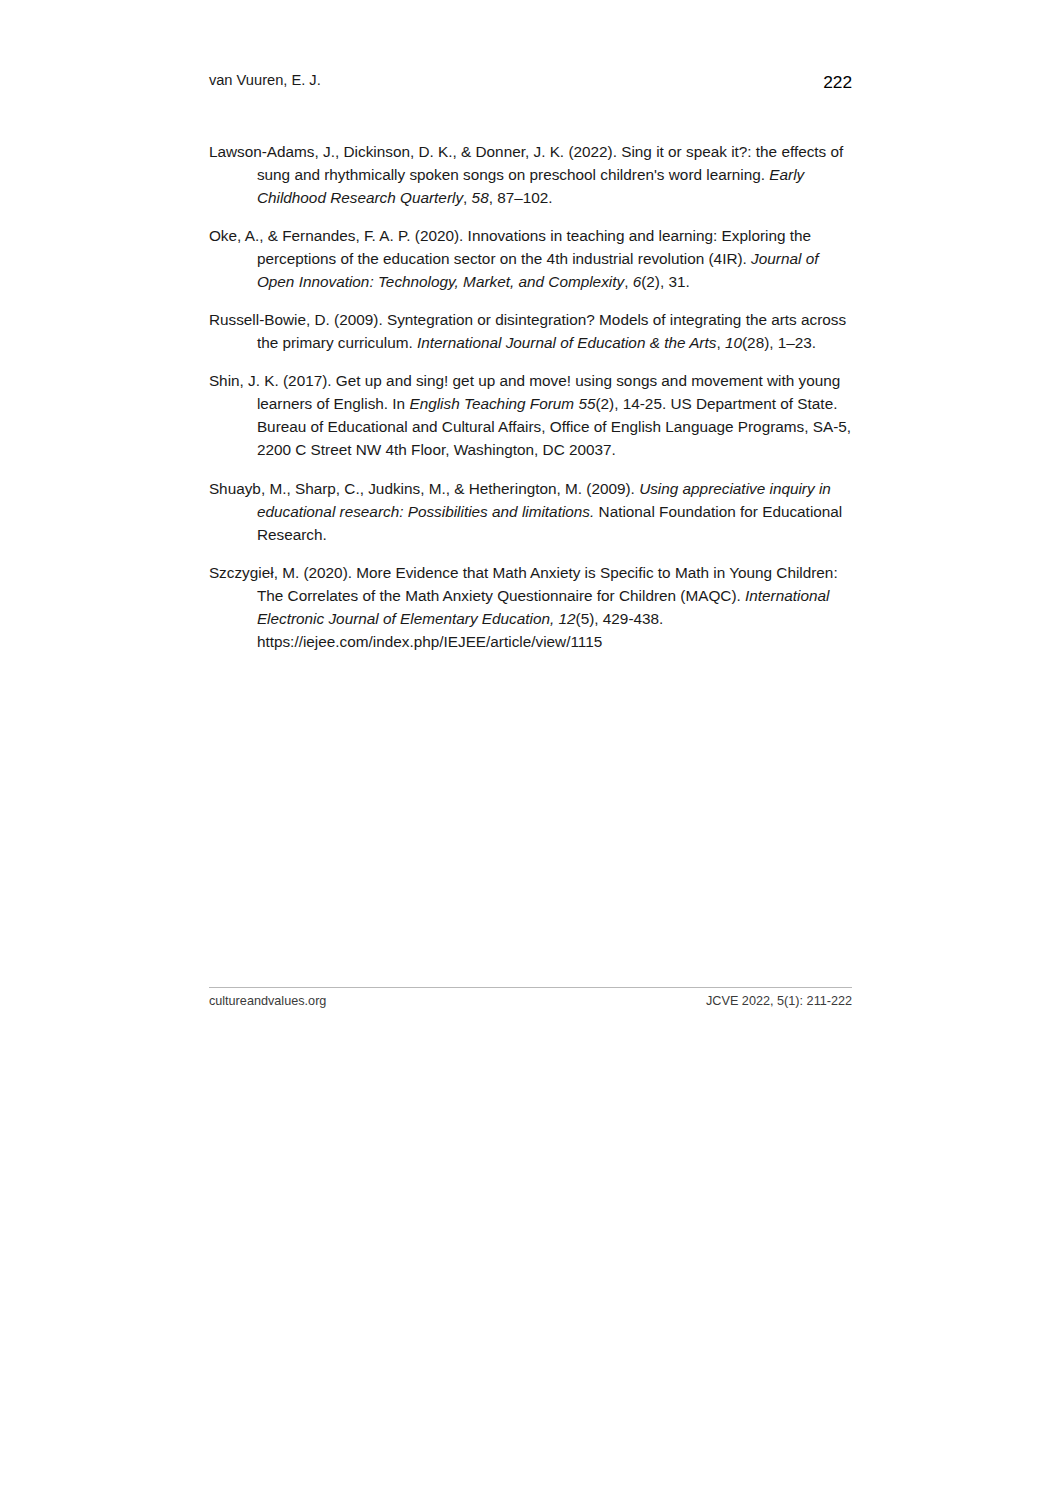van Vuuren, E. J.
222
Lawson-Adams, J., Dickinson, D. K., & Donner, J. K. (2022). Sing it or speak it?: the effects of sung and rhythmically spoken songs on preschool children's word learning. Early Childhood Research Quarterly, 58, 87–102.
Oke, A., & Fernandes, F. A. P. (2020). Innovations in teaching and learning: Exploring the perceptions of the education sector on the 4th industrial revolution (4IR). Journal of Open Innovation: Technology, Market, and Complexity, 6(2), 31.
Russell-Bowie, D. (2009). Syntegration or disintegration? Models of integrating the arts across the primary curriculum. International Journal of Education & the Arts, 10(28), 1–23.
Shin, J. K. (2017). Get up and sing! get up and move! using songs and movement with young learners of English. In English Teaching Forum 55(2), 14-25. US Department of State. Bureau of Educational and Cultural Affairs, Office of English Language Programs, SA-5, 2200 C Street NW 4th Floor, Washington, DC 20037.
Shuayb, M., Sharp, C., Judkins, M., & Hetherington, M. (2009). Using appreciative inquiry in educational research: Possibilities and limitations. National Foundation for Educational Research.
Szczygieł, M. (2020). More Evidence that Math Anxiety is Specific to Math in Young Children: The Correlates of the Math Anxiety Questionnaire for Children (MAQC). International Electronic Journal of Elementary Education, 12(5), 429-438. https://iejee.com/index.php/IEJEE/article/view/1115
cultureandvalues.org
JCVE 2022, 5(1): 211-222